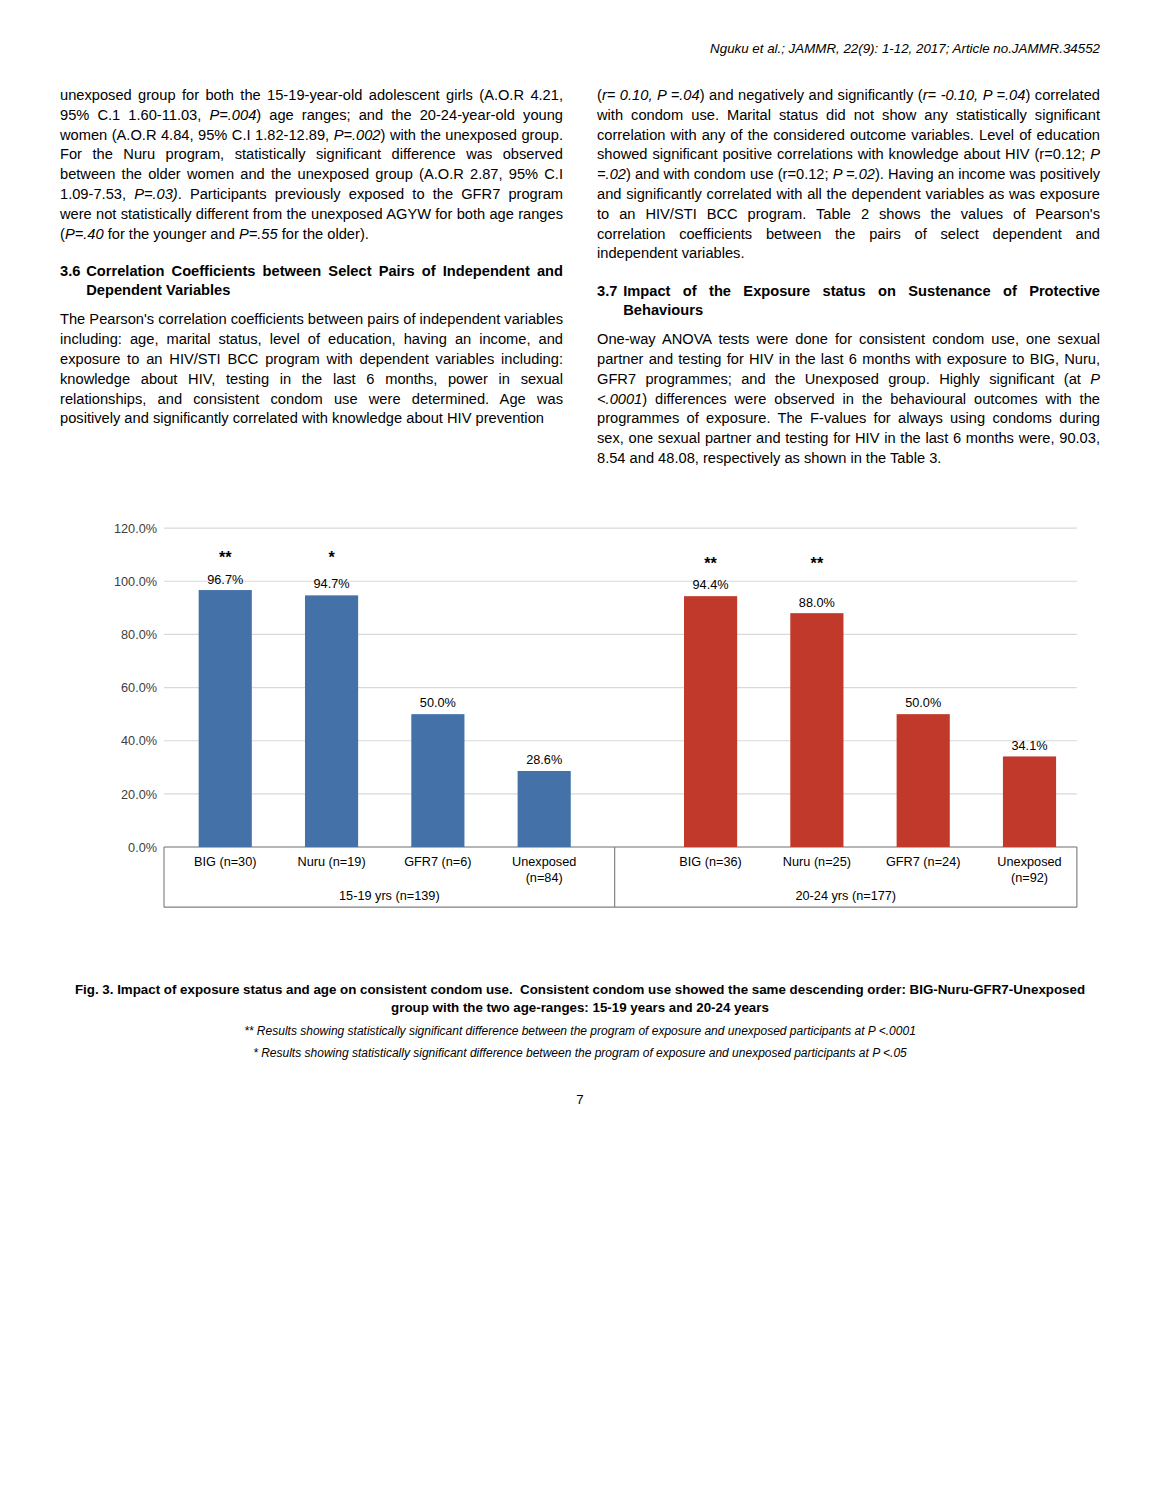Nguku et al.; JAMMR, 22(9): 1-12, 2017; Article no.JAMMR.34552
unexposed group for both the 15-19-year-old adolescent girls (A.O.R 4.21, 95% C.1 1.60-11.03, P=.004) age ranges; and the 20-24-year-old young women (A.O.R 4.84, 95% C.I 1.82-12.89, P=.002) with the unexposed group. For the Nuru program, statistically significant difference was observed between the older women and the unexposed group (A.O.R 2.87, 95% C.I 1.09-7.53, P=.03). Participants previously exposed to the GFR7 program were not statistically different from the unexposed AGYW for both age ranges (P=.40 for the younger and P=.55 for the older).
3.6 Correlation Coefficients between Select Pairs of Independent and Dependent Variables
The Pearson's correlation coefficients between pairs of independent variables including: age, marital status, level of education, having an income, and exposure to an HIV/STI BCC program with dependent variables including: knowledge about HIV, testing in the last 6 months, power in sexual relationships, and consistent condom use were determined. Age was positively and significantly correlated with knowledge about HIV prevention
(r= 0.10, P =.04) and negatively and significantly (r= -0.10, P =.04) correlated with condom use. Marital status did not show any statistically significant correlation with any of the considered outcome variables. Level of education showed significant positive correlations with knowledge about HIV (r=0.12; P =.02) and with condom use (r=0.12; P =.02). Having an income was positively and significantly correlated with all the dependent variables as was exposure to an HIV/STI BCC program. Table 2 shows the values of Pearson's correlation coefficients between the pairs of select dependent and independent variables.
3.7 Impact of the Exposure status on Sustenance of Protective Behaviours
One-way ANOVA tests were done for consistent condom use, one sexual partner and testing for HIV in the last 6 months with exposure to BIG, Nuru, GFR7 programmes; and the Unexposed group. Highly significant (at P <.0001) differences were observed in the behavioural outcomes with the programmes of exposure. The F-values for always using condoms during sex, one sexual partner and testing for HIV in the last 6 months were, 90.03, 8.54 and 48.08, respectively as shown in the Table 3.
120.0% 100.0% 80.0% 60.0% 40.0% 20.0% 0.0% 96.7% 94.7% 50.0% 28.6% 94.4% 88.0% 50.0% 34.1% ** * ** ** BIG (n=30) Nuru (n=19) GFR7 (n=6) Unexposed (n=84) BIG (n=36) Nuru (n=25) GFR7 (n=24) Unexposed (n=92) 15-19 yrs (n=139) 20-24 yrs (n=177)
Fig. 3. Impact of exposure status and age on consistent condom use. Consistent condom use showed the same descending order: BIG-Nuru-GFR7-Unexposed group with the two age-ranges: 15-19 years and 20-24 years ** Results showing statistically significant difference between the program of exposure and unexposed participants at P <.0001 * Results showing statistically significant difference between the program of exposure and unexposed participants at P <.05
7